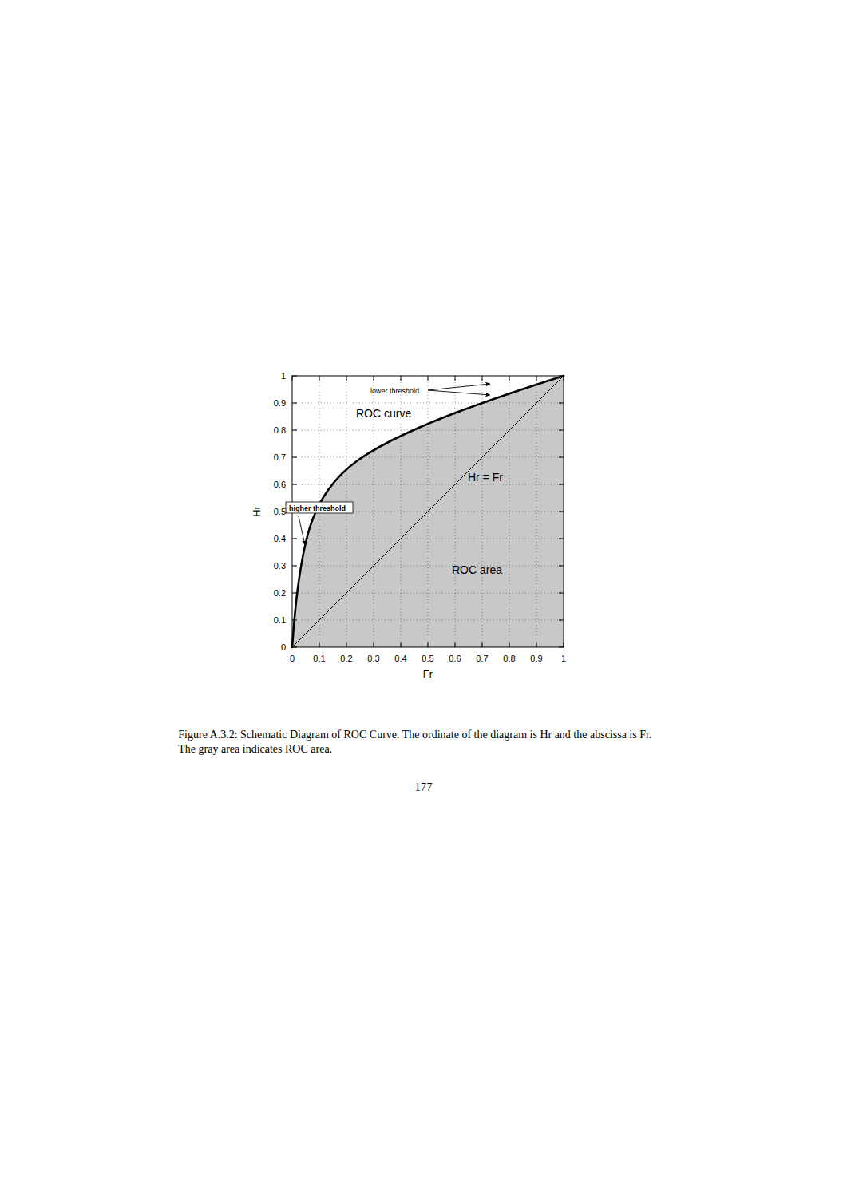1 0.9 0.8 0.7 0.6 0.5 0.4 0.3 0.2 0.1 0 0 0.1 0.2 0.3 0.4 0.5 0.6 0.7 0.8 0.9 1 Fr Hr ROC curve Hr = Fr ROC area lower threshold higher threshold
Figure A.3.2: Schematic Diagram of ROC Curve. The ordinate of the diagram is Hr and the abscissa is Fr. The gray area indicates ROC area.
177